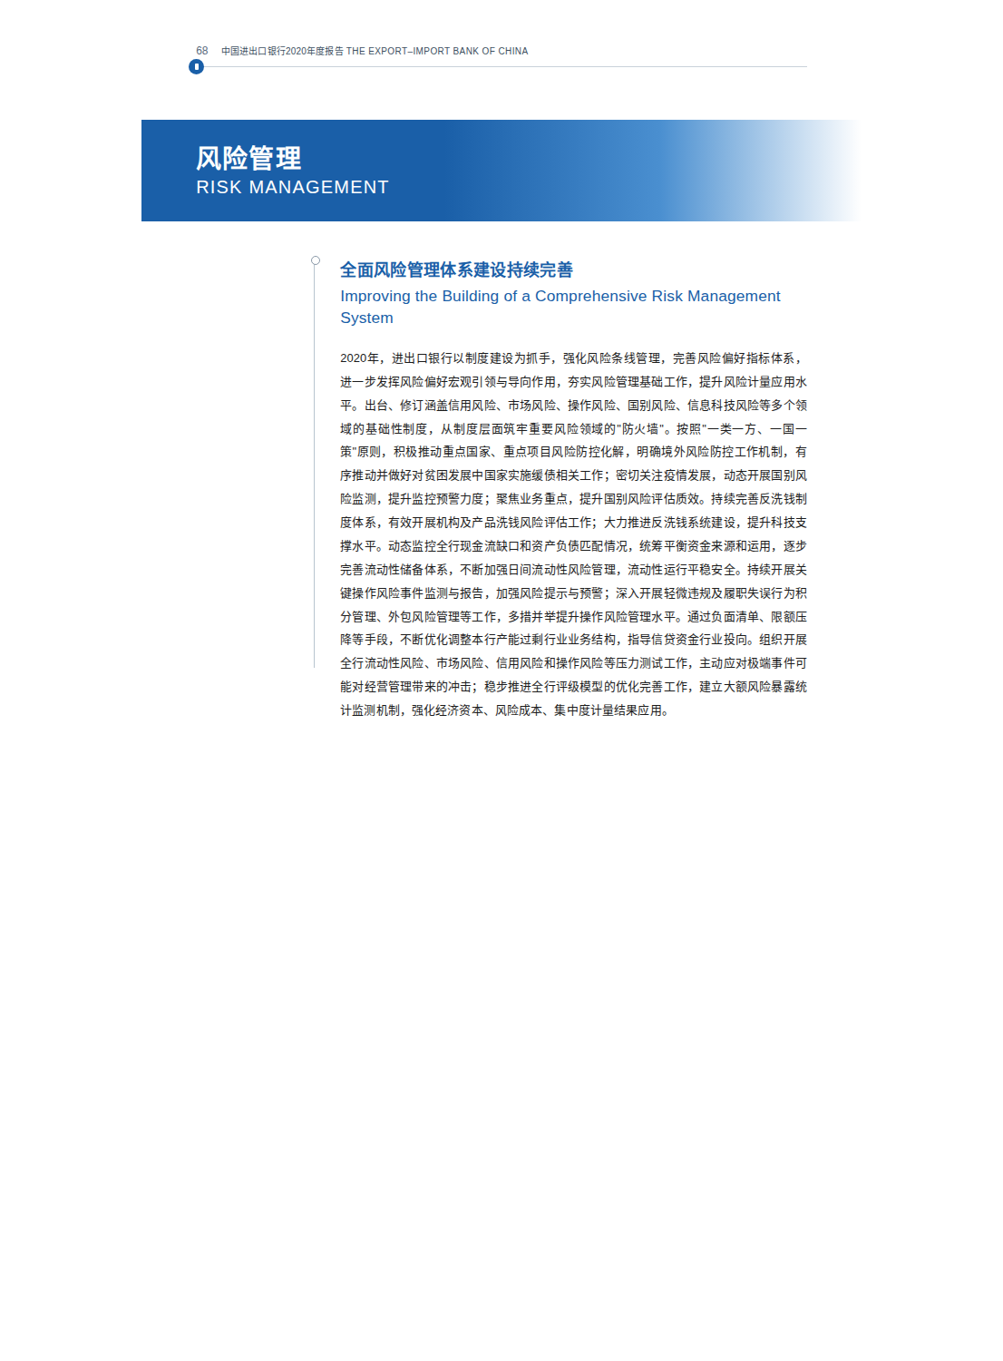68 中国进出口银行2020年度报告 THE EXPORT–IMPORT BANK OF CHINA
风险管理
RISK MANAGEMENT
全面风险管理体系建设持续完善
Improving the Building of a Comprehensive Risk Management System
2020年，进出口银行以制度建设为抓手，强化风险条线管理，完善风险偏好指标体系，进一步发挥风险偏好宏观引领与导向作用，夯实风险管理基础工作，提升风险计量应用水平。出台、修订涵盖信用风险、市场风险、操作风险、国别风险、信息科技风险等多个领域的基础性制度，从制度层面筑牢重要风险领域的"防火墙"。按照"一类一方、一国一策"原则，积极推动重点国家、重点项目风险防控化解，明确境外风险防控工作机制，有序推动并做好对贫困发展中国家实施缓债相关工作；密切关注疫情发展，动态开展国别风险监测，提升监控预警力度；聚焦业务重点，提升国别风险评估质效。持续完善反洗钱制度体系，有效开展机构及产品洗钱风险评估工作；大力推进反洗钱系统建设，提升科技支撑水平。动态监控全行现金流缺口和资产负债匹配情况，统筹平衡资金来源和运用，逐步完善流动性储备体系，不断加强日间流动性风险管理，流动性运行平稳安全。持续开展关键操作风险事件监测与报告，加强风险提示与预警；深入开展轻微违规及履职失误行为积分管理、外包风险管理等工作，多措并举提升操作风险管理水平。通过负面清单、限额压降等手段，不断优化调整本行产能过剩行业业务结构，指导信贷资金行业投向。组织开展全行流动性风险、市场风险、信用风险和操作风险等压力测试工作，主动应对极端事件可能对经营管理带来的冲击；稳步推进全行评级模型的优化完善工作，建立大额风险暴露统计监测机制，强化经济资本、风险成本、集中度计量结果应用。